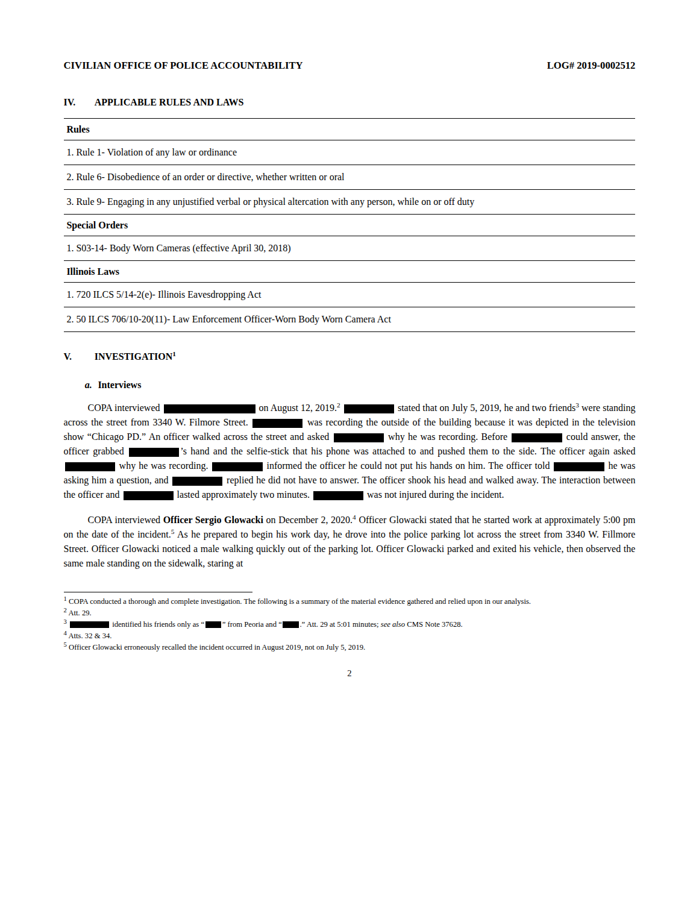CIVILIAN OFFICE OF POLICE ACCOUNTABILITY LOG# 2019-0002512
IV. APPLICABLE RULES AND LAWS
| Rules |
| --- |
| 1. Rule 1- Violation of any law or ordinance |
| 2. Rule 6- Disobedience of an order or directive, whether written or oral |
| 3. Rule 9- Engaging in any unjustified verbal or physical altercation with any person, while on or off duty |
| Special Orders |
| 1. S03-14- Body Worn Cameras (effective April 30, 2018) |
| Illinois Laws |
| 1. 720 ILCS 5/14-2(e)- Illinois Eavesdropping Act |
| 2. 50 ILCS 706/10-20(11)- Law Enforcement Officer-Worn Body Worn Camera Act |
V. INVESTIGATION1
a. Interviews
COPA interviewed on August 12, 2019.2 stated that on July 5, 2019, he and two friends3 were standing across the street from 3340 W. Filmore Street. was recording the outside of the building because it was depicted in the television show “Chicago PD.” An officer walked across the street and asked why he was recording. Before could answer, the officer grabbed ’s hand and the selfie-stick that his phone was attached to and pushed them to the side. The officer again asked why he was recording. informed the officer he could not put his hands on him. The officer told he was asking him a question, and replied he did not have to answer. The officer shook his head and walked away. The interaction between the officer and lasted approximately two minutes. was not injured during the incident.
COPA interviewed Officer Sergio Glowacki on December 2, 2020.4 Officer Glowacki stated that he started work at approximately 5:00 pm on the date of the incident.5 As he prepared to begin his work day, he drove into the police parking lot across the street from 3340 W. Fillmore Street. Officer Glowacki noticed a male walking quickly out of the parking lot. Officer Glowacki parked and exited his vehicle, then observed the same male standing on the sidewalk, staring at
1 COPA conducted a thorough and complete investigation. The following is a summary of the material evidence gathered and relied upon in our analysis.
2 Att. 29.
3 identified his friends only as “ ” from Peoria and “ .” Att. 29 at 5:01 minutes; see also CMS Note 37628.
4 Atts. 32 & 34.
5 Officer Glowacki erroneously recalled the incident occurred in August 2019, not on July 5, 2019.
2